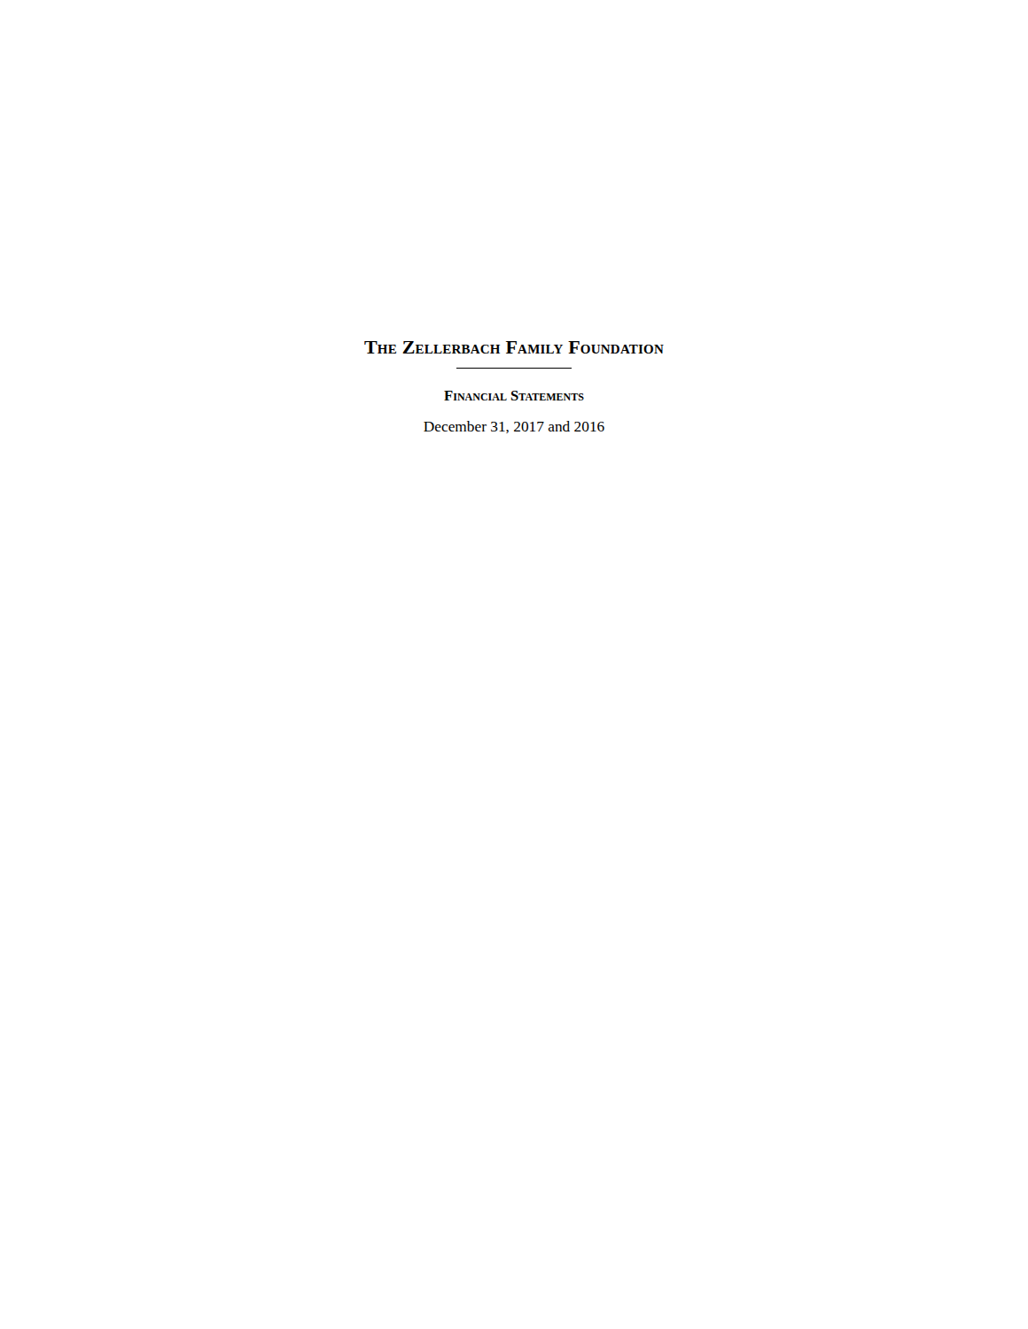The Zellerbach Family Foundation
Financial Statements
December 31, 2017 and 2016